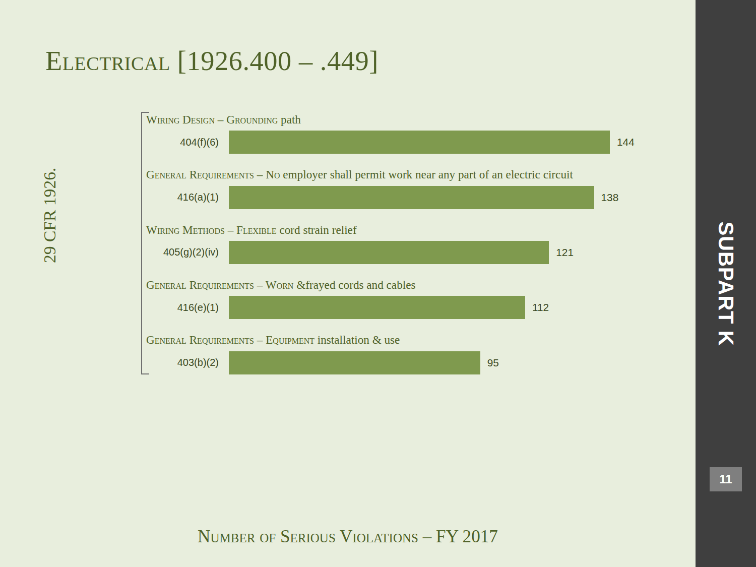SUBPART K
11
Electrical [1926.400 – .449]
29 CFR 1926.
Wiring Design – Grounding path
404(f)(6)
144
General Requirements – No employer shall permit work near any part of an electric circuit
416(a)(1)
138
Wiring Methods – Flexible cord strain relief
405(g)(2)(iv)
121
General Requirements – Worn &frayed cords and cables
416(e)(1)
112
General Requirements – Equipment installation & use
403(b)(2)
95
Number of Serious Violations – FY 2017